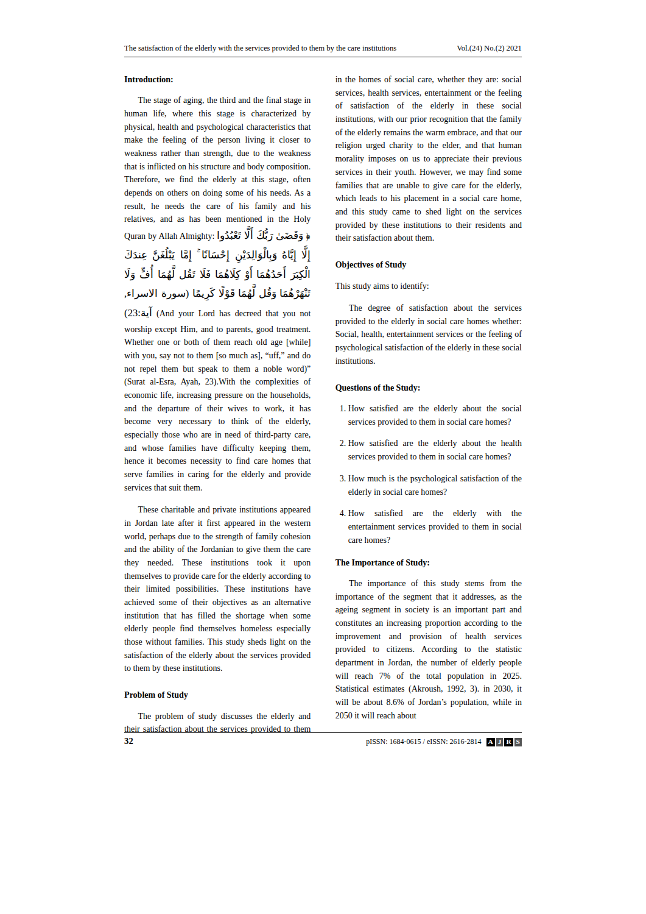The satisfaction of the elderly with the services provided to them by the care institutions
Vol.(24) No.(2) 2021
Introduction:
The stage of aging, the third and the final stage in human life, where this stage is characterized by physical, health and psychological characteristics that make the feeling of the person living it closer to weakness rather than strength, due to the weakness that is inflicted on his structure and body composition. Therefore, we find the elderly at this stage, often depends on others on doing some of his needs. As a result, he needs the care of his family and his relatives, and as has been mentioned in the Holy Quran by Allah Almighty: ﴿ وَقَضَىٰ رَبُّكَ أَلَّا تَعْبُدُوا إِلَّا إِيَّاهُ وَبِالْوَالِدَيْنِ إِحْسَانًا ۚ إِمَّا يَبْلُغَنَّ عِندَكَ الْكِبَرَ أَحَدُهُمَا أَوْ كِلَاهُمَا فَلَا تَقُل لَّهُمَا أُفٍّ وَلَا تَنْهَرْهُمَا وَقُل لَّهُمَا قَوْلًا كَرِيمًا (سورة الاسراء, آية:23) (And your Lord has decreed that you not worship except Him, and to parents, good treatment. Whether one or both of them reach old age [while] with you, say not to them [so much as], “uff,” and do not repel them but speak to them a noble word)” (Surat al-Esra, Ayah, 23).With the complexities of economic life, increasing pressure on the households, and the departure of their wives to work, it has become very necessary to think of the elderly, especially those who are in need of third-party care, and whose families have difficulty keeping them, hence it becomes necessity to find care homes that serve families in caring for the elderly and provide services that suit them.
These charitable and private institutions appeared in Jordan late after it first appeared in the western world, perhaps due to the strength of family cohesion and the ability of the Jordanian to give them the care they needed. These institutions took it upon themselves to provide care for the elderly according to their limited possibilities. These institutions have achieved some of their objectives as an alternative institution that has filled the shortage when some elderly people find themselves homeless especially those without families. This study sheds light on the satisfaction of the elderly about the services provided to them by these institutions.
Problem of Study
The problem of study discusses the elderly and their satisfaction about the services provided to them in the homes of social care, whether they are: social services, health services, entertainment or the feeling of satisfaction of the elderly in these social institutions, with our prior recognition that the family of the elderly remains the warm embrace, and that our religion urged charity to the elder, and that human morality imposes on us to appreciate their previous services in their youth. However, we may find some families that are unable to give care for the elderly, which leads to his placement in a social care home, and this study came to shed light on the services provided by these institutions to their residents and their satisfaction about them.
Objectives of Study
This study aims to identify:
The degree of satisfaction about the services provided to the elderly in social care homes whether: Social, health, entertainment services or the feeling of psychological satisfaction of the elderly in these social institutions.
Questions of the Study:
How satisfied are the elderly about the social services provided to them in social care homes?
How satisfied are the elderly about the health services provided to them in social care homes?
How much is the psychological satisfaction of the elderly in social care homes?
How satisfied are the elderly with the entertainment services provided to them in social care homes?
The Importance of Study:
The importance of this study stems from the importance of the segment that it addresses, as the ageing segment in society is an important part and constitutes an increasing proportion according to the improvement and provision of health services provided to citizens. According to the statistic department in Jordan, the number of elderly people will reach 7% of the total population in 2025. Statistical estimates (Akroush, 1992, 3). in 2030, it will be about 8.6% of Jordan’s population, while in 2050 it will reach about
32
pISSN: 1684-0615 / eISSN: 2616-2814 AJRS